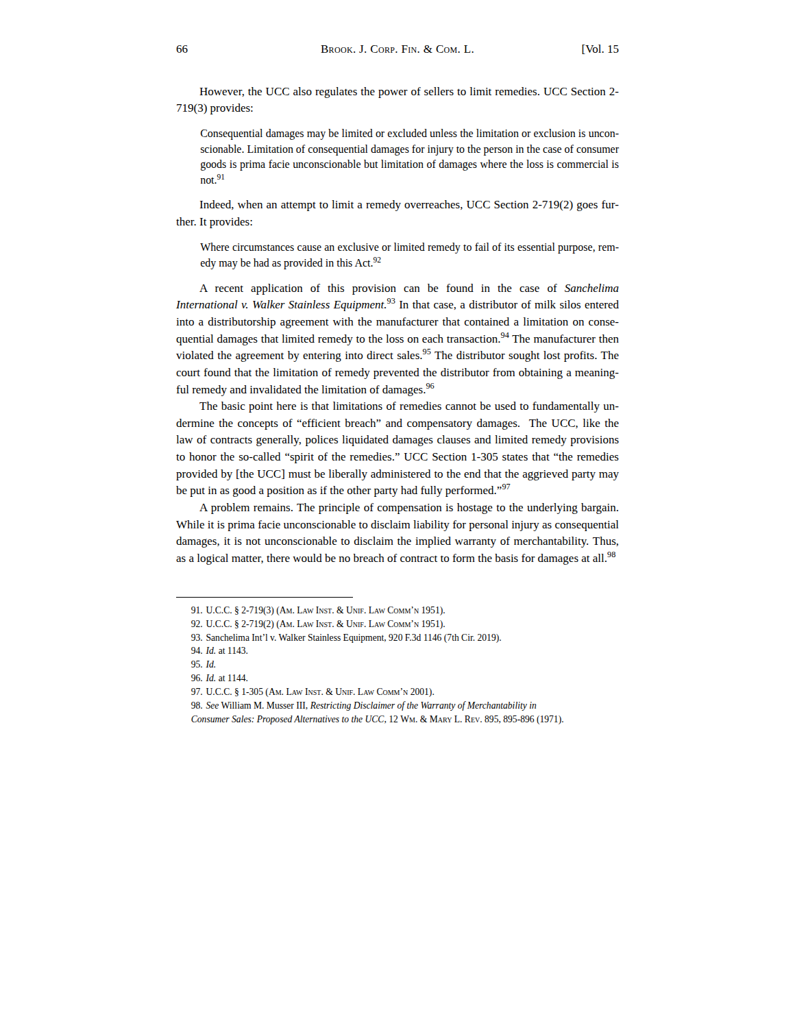66 Brook. J. Corp. Fin. & Com. L. [Vol. 15
However, the UCC also regulates the power of sellers to limit remedies. UCC Section 2-719(3) provides:
Consequential damages may be limited or excluded unless the limitation or exclusion is unconscionable. Limitation of consequential damages for injury to the person in the case of consumer goods is prima facie unconscionable but limitation of damages where the loss is commercial is not.91
Indeed, when an attempt to limit a remedy overreaches, UCC Section 2-719(2) goes further. It provides:
Where circumstances cause an exclusive or limited remedy to fail of its essential purpose, remedy may be had as provided in this Act.92
A recent application of this provision can be found in the case of Sanchelima International v. Walker Stainless Equipment.93 In that case, a distributor of milk silos entered into a distributorship agreement with the manufacturer that contained a limitation on consequential damages that limited remedy to the loss on each transaction.94 The manufacturer then violated the agreement by entering into direct sales.95 The distributor sought lost profits. The court found that the limitation of remedy prevented the distributor from obtaining a meaningful remedy and invalidated the limitation of damages.96
The basic point here is that limitations of remedies cannot be used to fundamentally undermine the concepts of “efficient breach” and compensatory damages. The UCC, like the law of contracts generally, polices liquidated damages clauses and limited remedy provisions to honor the so-called “spirit of the remedies.” UCC Section 1-305 states that “the remedies provided by [the UCC] must be liberally administered to the end that the aggrieved party may be put in as good a position as if the other party had fully performed.”97
A problem remains. The principle of compensation is hostage to the underlying bargain. While it is prima facie unconscionable to disclaim liability for personal injury as consequential damages, it is not unconscionable to disclaim the implied warranty of merchantability. Thus, as a logical matter, there would be no breach of contract to form the basis for damages at all.98
91. U.C.C. § 2-719(3) (Am. Law Inst. & Unif. Law Comm’n 1951).
92. U.C.C. § 2-719(2) (Am. Law Inst. & Unif. Law Comm’n 1951).
93. Sanchelima Int’l v. Walker Stainless Equipment, 920 F.3d 1146 (7th Cir. 2019).
94. Id. at 1143.
95. Id.
96. Id. at 1144.
97. U.C.C. § 1-305 (Am. Law Inst. & Unif. Law Comm’n 2001).
98. See William M. Musser III, Restricting Disclaimer of the Warranty of Merchantability in
Consumer Sales: Proposed Alternatives to the UCC, 12 Wm. & Mary L. Rev. 895, 895-896 (1971).